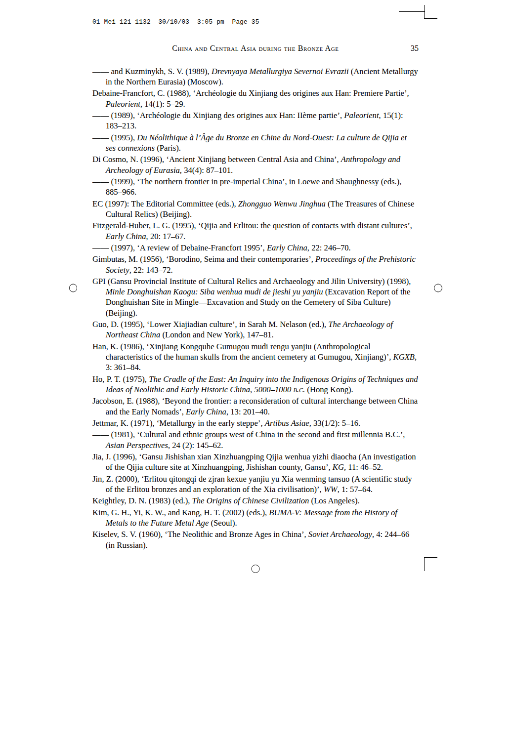01 Mei 121 1132 30/10/03 3:05 pm Page 35
China and Central Asia during the Bronze Age 35
—— and Kuzminykh, S. V. (1989), Drevnyaya Metallurgiya Severnoi Evrazii (Ancient Metallurgy in the Northern Eurasia) (Moscow).
Debaine-Francfort, C. (1988), ‘Archéologie du Xinjiang des origines aux Han: Premiere Partie’, Paleorient, 14(1): 5–29.
—— (1989), ‘Archéologie du Xinjiang des origines aux Han: IIème partie’, Paleorient, 15(1): 183–213.
—— (1995), Du Néolithique à l’Âge du Bronze en Chine du Nord-Ouest: La culture de Qijia et ses connexions (Paris).
Di Cosmo, N. (1996), ‘Ancient Xinjiang between Central Asia and China’, Anthropology and Archeology of Eurasia, 34(4): 87–101.
—— (1999), ‘The northern frontier in pre-imperial China’, in Loewe and Shaughnessy (eds.), 885–966.
EC (1997): The Editorial Committee (eds.), Zhongguo Wenwu Jinghua (The Treasures of Chinese Cultural Relics) (Beijing).
Fitzgerald-Huber, L. G. (1995), ‘Qijia and Erlitou: the question of contacts with distant cultures’, Early China, 20: 17–67.
—— (1997), ‘A review of Debaine-Francfort 1995’, Early China, 22: 246–70.
Gimbutas, M. (1956), ‘Borodino, Seima and their contemporaries’, Proceedings of the Prehistoric Society, 22: 143–72.
GPI (Gansu Provincial Institute of Cultural Relics and Archaeology and Jilin University) (1998), Minle Donghuishan Kaogu: Siba wenhua mudi de jieshi yu yanjiu (Excavation Report of the Donghuishan Site in Mingle—Excavation and Study on the Cemetery of Siba Culture) (Beijing).
Guo, D. (1995), ‘Lower Xiajiadian culture’, in Sarah M. Nelason (ed.), The Archaeology of Northeast China (London and New York), 147–81.
Han, K. (1986), ‘Xinjiang Kongquhe Gumugou mudi rengu yanjiu (Anthropological characteristics of the human skulls from the ancient cemetery at Gumugou, Xinjiang)’, KGXB, 3: 361–84.
Ho, P. T. (1975), The Cradle of the East: An Inquiry into the Indigenous Origins of Techniques and Ideas of Neolithic and Early Historic China, 5000–1000 b.c. (Hong Kong).
Jacobson, E. (1988), ‘Beyond the frontier: a reconsideration of cultural interchange between China and the Early Nomads’, Early China, 13: 201–40.
Jettmar, K. (1971), ‘Metallurgy in the early steppe’, Artibus Asiae, 33(1/2): 5–16.
—— (1981), ‘Cultural and ethnic groups west of China in the second and first millennia B.C.’, Asian Perspectives, 24 (2): 145–62.
Jia, J. (1996), ‘Gansu Jishishan xian Xinzhuangping Qijia wenhua yizhi diaocha (An investigation of the Qijia culture site at Xinzhuangping, Jishishan county, Gansu’, KG, 11: 46–52.
Jin, Z. (2000), ‘Erlitou qitongqi de zjran kexue yanjiu yu Xia wenming tansuo (A scientific study of the Erlitou bronzes and an exploration of the Xia civilisation)’, WW, 1: 57–64.
Keightley, D. N. (1983) (ed.), The Origins of Chinese Civilization (Los Angeles).
Kim, G. H., Yi, K. W., and Kang, H. T. (2002) (eds.), BUMA-V: Message from the History of Metals to the Future Metal Age (Seoul).
Kiselev, S. V. (1960), ‘The Neolithic and Bronze Ages in China’, Soviet Archaeology, 4: 244–66 (in Russian).